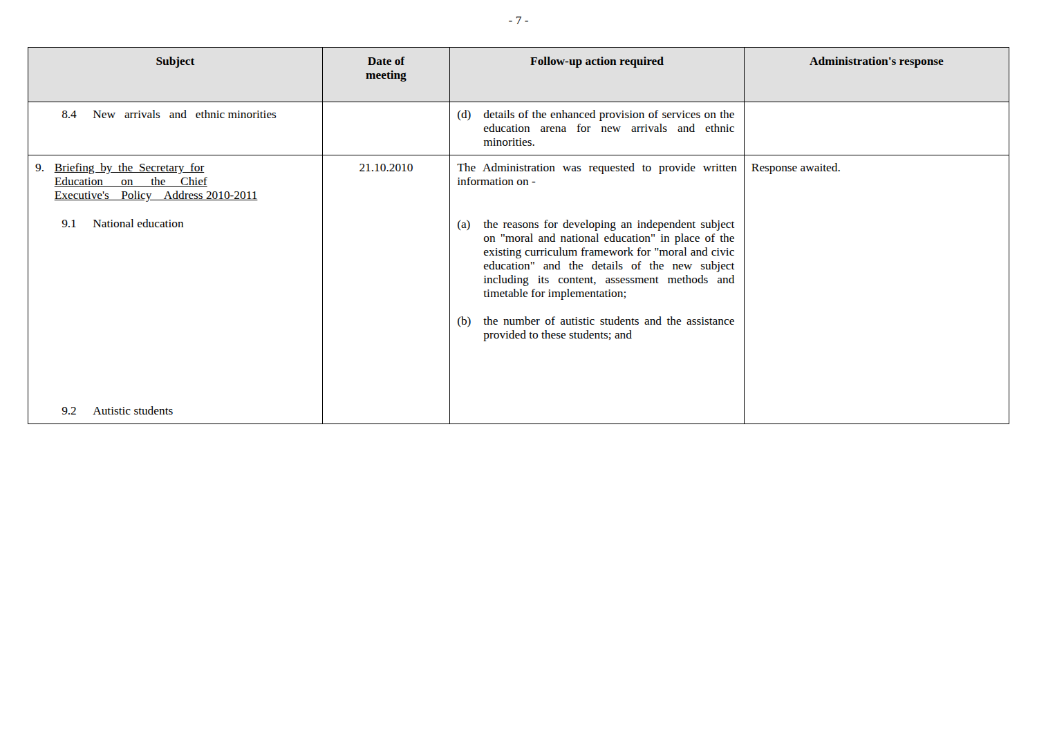- 7 -
| Subject | Date of meeting | Follow-up action required | Administration's response |
| --- | --- | --- | --- |
| 8.4 New arrivals and ethnic minorities | | (d) details of the enhanced provision of services on the education arena for new arrivals and ethnic minorities. | |
| 9. Briefing by the Secretary for Education on the Chief Executive's Policy Address 2010-2011 9.1 National education 9.2 Autistic students | 21.10.2010 | The Administration was requested to provide written information on - (a) the reasons for developing an independent subject on "moral and national education" in place of the existing curriculum framework for "moral and civic education" and the details of the new subject including its content, assessment methods and timetable for implementation; (b) the number of autistic students and the assistance provided to these students; and | Response awaited. |